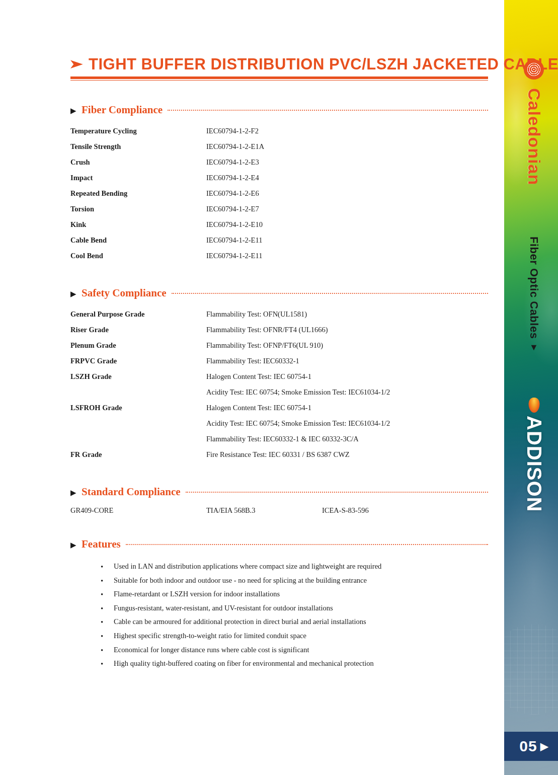Caledonian
Fiber Optic Cables ▼
ADDISON
05▶
➤
TIGHT BUFFER DISTRIBUTION PVC/LSZH JACKETED CABLE
▶
Fiber Compliance
| Temperature Cycling | IEC60794-1-2-F2 |
| Tensile Strength | IEC60794-1-2-E1A |
| Crush | IEC60794-1-2-E3 |
| Impact | IEC60794-1-2-E4 |
| Repeated Bending | IEC60794-1-2-E6 |
| Torsion | IEC60794-1-2-E7 |
| Kink | IEC60794-1-2-E10 |
| Cable Bend | IEC60794-1-2-E11 |
| Cool Bend | IEC60794-1-2-E11 |
▶
Safety Compliance
| General Purpose Grade | Flammability Test: OFN(UL1581) |
| Riser Grade | Flammability Test: OFNR/FT4 (UL1666) |
| Plenum Grade | Flammability Test: OFNP/FT6(UL 910) |
| FRPVC Grade | Flammability Test: IEC60332-1 |
| LSZH Grade | Halogen Content Test: IEC 60754-1 |
| | Acidity Test: IEC 60754; Smoke Emission Test: IEC61034-1/2 |
| LSFROH Grade | Halogen Content Test: IEC 60754-1 |
| | Acidity Test: IEC 60754; Smoke Emission Test: IEC61034-1/2 |
| | Flammability Test: IEC60332-1 & IEC 60332-3C/A |
| FR Grade | Fire Resistance Test: IEC 60331 / BS 6387 CWZ |
▶
Standard Compliance
GR409-CORE TIA/EIA 568B.3 ICEA-S-83-596
▶
Features
Used in LAN and distribution applications where compact size and lightweight are required
Suitable for both indoor and outdoor use - no need for splicing at the building entrance
Flame-retardant or LSZH version for indoor installations
Fungus-resistant, water-resistant, and UV-resistant for outdoor installations
Cable can be armoured for additional protection in direct burial and aerial installations
Highest specific strength-to-weight ratio for limited conduit space
Economical for longer distance runs where cable cost is significant
High quality tight-buffered coating on fiber for environmental and mechanical protection